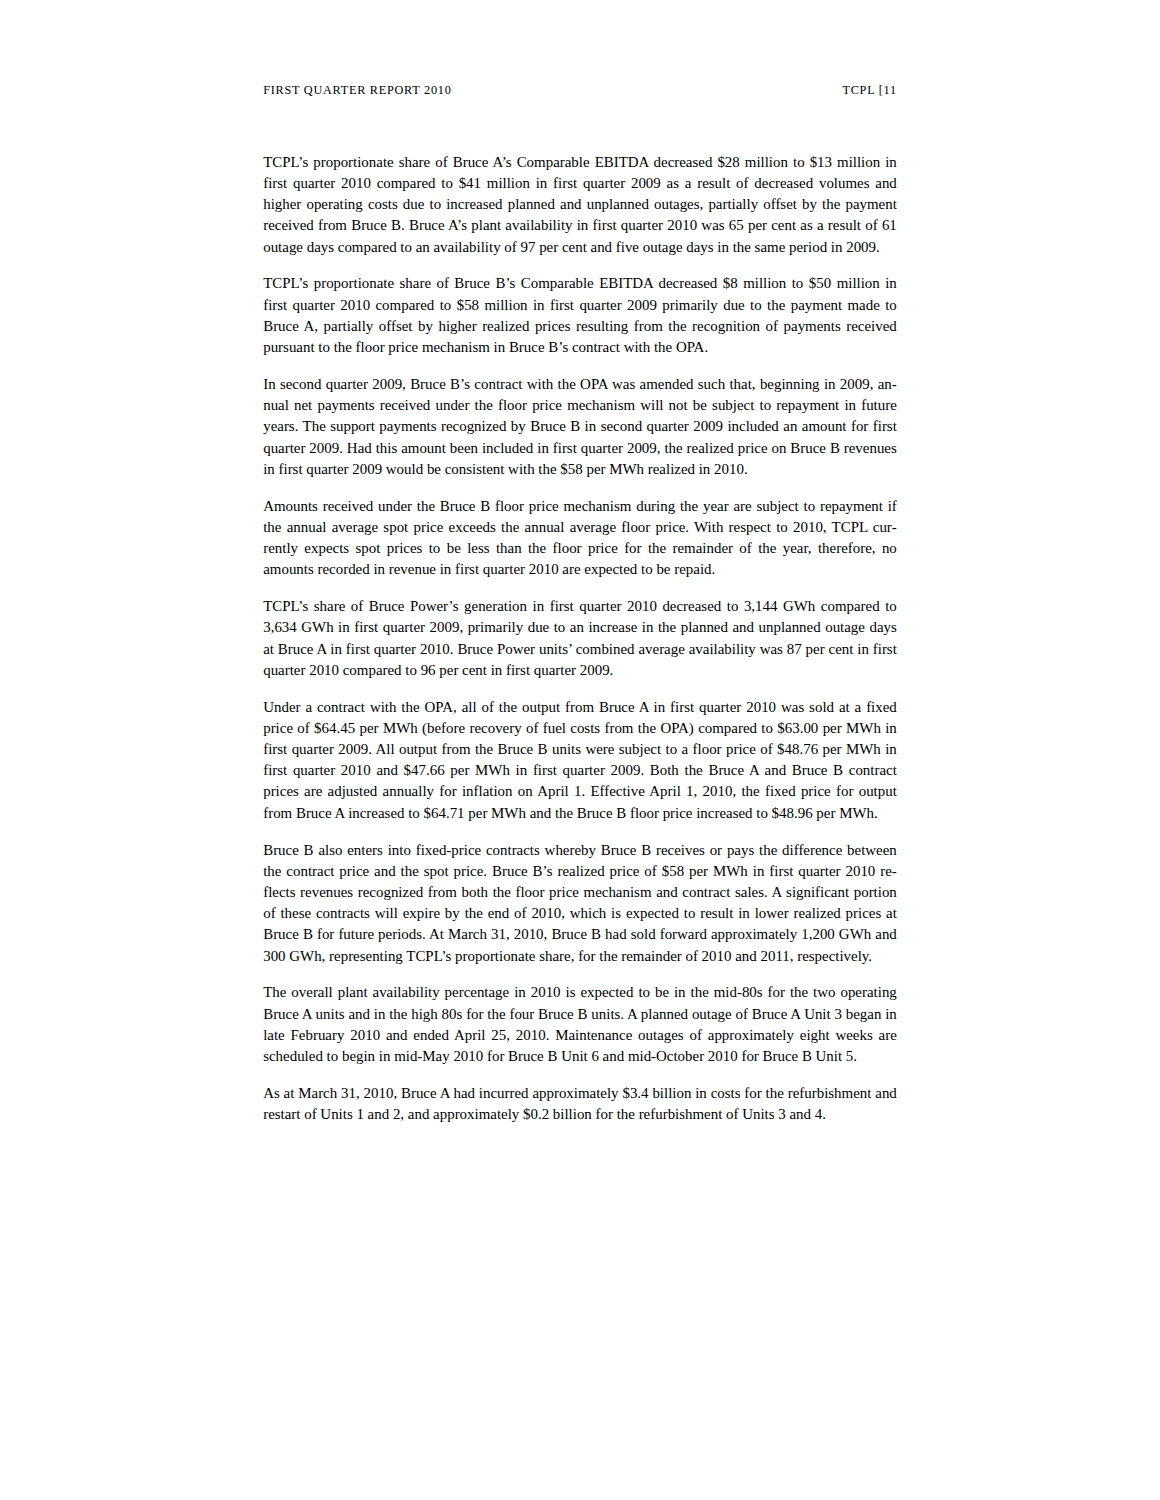First Quarter Report 2010 TCPL [11
TCPL’s proportionate share of Bruce A’s Comparable EBITDA decreased $28 million to $13 million in first quarter 2010 compared to $41 million in first quarter 2009 as a result of decreased volumes and higher operating costs due to increased planned and unplanned outages, partially offset by the payment received from Bruce B. Bruce A’s plant availability in first quarter 2010 was 65 per cent as a result of 61 outage days compared to an availability of 97 per cent and five outage days in the same period in 2009.
TCPL’s proportionate share of Bruce B’s Comparable EBITDA decreased $8 million to $50 million in first quarter 2010 compared to $58 million in first quarter 2009 primarily due to the payment made to Bruce A, partially offset by higher realized prices resulting from the recognition of payments received pursuant to the floor price mechanism in Bruce B’s contract with the OPA.
In second quarter 2009, Bruce B’s contract with the OPA was amended such that, beginning in 2009, annual net payments received under the floor price mechanism will not be subject to repayment in future years. The support payments recognized by Bruce B in second quarter 2009 included an amount for first quarter 2009. Had this amount been included in first quarter 2009, the realized price on Bruce B revenues in first quarter 2009 would be consistent with the $58 per MWh realized in 2010.
Amounts received under the Bruce B floor price mechanism during the year are subject to repayment if the annual average spot price exceeds the annual average floor price. With respect to 2010, TCPL currently expects spot prices to be less than the floor price for the remainder of the year, therefore, no amounts recorded in revenue in first quarter 2010 are expected to be repaid.
TCPL’s share of Bruce Power’s generation in first quarter 2010 decreased to 3,144 GWh compared to 3,634 GWh in first quarter 2009, primarily due to an increase in the planned and unplanned outage days at Bruce A in first quarter 2010. Bruce Power units’ combined average availability was 87 per cent in first quarter 2010 compared to 96 per cent in first quarter 2009.
Under a contract with the OPA, all of the output from Bruce A in first quarter 2010 was sold at a fixed price of $64.45 per MWh (before recovery of fuel costs from the OPA) compared to $63.00 per MWh in first quarter 2009. All output from the Bruce B units were subject to a floor price of $48.76 per MWh in first quarter 2010 and $47.66 per MWh in first quarter 2009. Both the Bruce A and Bruce B contract prices are adjusted annually for inflation on April 1. Effective April 1, 2010, the fixed price for output from Bruce A increased to $64.71 per MWh and the Bruce B floor price increased to $48.96 per MWh.
Bruce B also enters into fixed-price contracts whereby Bruce B receives or pays the difference between the contract price and the spot price. Bruce B’s realized price of $58 per MWh in first quarter 2010 reflects revenues recognized from both the floor price mechanism and contract sales. A significant portion of these contracts will expire by the end of 2010, which is expected to result in lower realized prices at Bruce B for future periods. At March 31, 2010, Bruce B had sold forward approximately 1,200 GWh and 300 GWh, representing TCPL’s proportionate share, for the remainder of 2010 and 2011, respectively.
The overall plant availability percentage in 2010 is expected to be in the mid-80s for the two operating Bruce A units and in the high 80s for the four Bruce B units. A planned outage of Bruce A Unit 3 began in late February 2010 and ended April 25, 2010. Maintenance outages of approximately eight weeks are scheduled to begin in mid-May 2010 for Bruce B Unit 6 and mid-October 2010 for Bruce B Unit 5.
As at March 31, 2010, Bruce A had incurred approximately $3.4 billion in costs for the refurbishment and restart of Units 1 and 2, and approximately $0.2 billion for the refurbishment of Units 3 and 4.